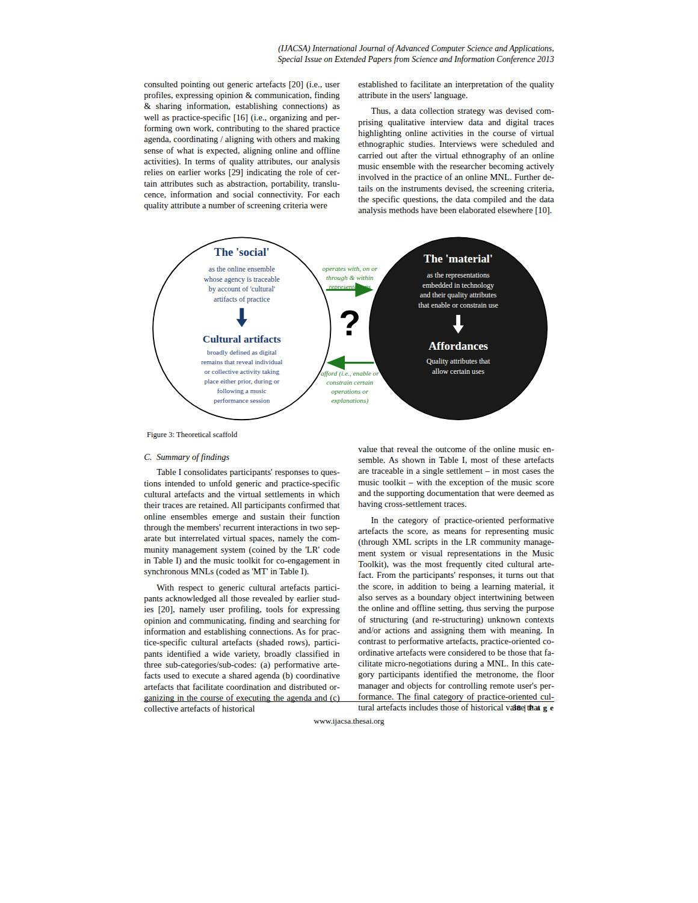(IJACSA) International Journal of Advanced Computer Science and Applications,
Special Issue on Extended Papers from Science and Information Conference 2013
consulted pointing out generic artefacts [20] (i.e., user profiles, expressing opinion & communication, finding & sharing information, establishing connections) as well as practice-specific [16] (i.e., organizing and performing own work, contributing to the shared practice agenda, coordinating / aligning with others and making sense of what is expected, aligning online and offline activities). In terms of quality attributes, our analysis relies on earlier works [29] indicating the role of certain attributes such as abstraction, portability, translucence, information and social connectivity. For each quality attribute a number of screening criteria were
established to facilitate an interpretation of the quality attribute in the users' language.
Thus, a data collection strategy was devised comprising qualitative interview data and digital traces highlighting online activities in the course of virtual ethnographic studies. Interviews were scheduled and carried out after the virtual ethnography of an online music ensemble with the researcher becoming actively involved in the practice of an online MNL. Further details on the instruments devised, the screening criteria, the specific questions, the data compiled and the data analysis methods have been elaborated elsewhere [10].
The 'social' as the online ensemble whose agency is traceable by account of 'cultural' artifacts of practice Cultural artifacts broadly defined as digital remains that reveal individual or collective activity taking place either prior, during or following a music performance session The 'material' as the representations embedded in technology and their quality attributes that enable or constrain use Affordances Quality attributes that allow certain uses ? operates with, on or through & within representations afford (i.e., enable or constrain certain operations or explanations)
Figure 3: Theoretical scaffold
C. Summary of findings
Table I consolidates participants' responses to questions intended to unfold generic and practice-specific cultural artefacts and the virtual settlements in which their traces are retained. All participants confirmed that online ensembles emerge and sustain their function through the members' recurrent interactions in two separate but interrelated virtual spaces, namely the community management system (coined by the 'LR' code in Table I) and the music toolkit for co-engagement in synchronous MNLs (coded as 'MT' in Table I).
With respect to generic cultural artefacts participants acknowledged all those revealed by earlier studies [20], namely user profiling, tools for expressing opinion and communicating, finding and searching for information and establishing connections. As for practice-specific cultural artefacts (shaded rows), participants identified a wide variety, broadly classified in three sub-categories/sub-codes: (a) performative artefacts used to execute a shared agenda (b) coordinative artefacts that facilitate coordination and distributed organizing in the course of executing the agenda and (c) collective artefacts of historical
value that reveal the outcome of the online music ensemble. As shown in Table I, most of these artefacts are traceable in a single settlement – in most cases the music toolkit – with the exception of the music score and the supporting documentation that were deemed as having cross-settlement traces.
In the category of practice-oriented performative artefacts the score, as means for representing music (through XML scripts in the LR community management system or visual representations in the Music Toolkit), was the most frequently cited cultural artefact. From the participants' responses, it turns out that the score, in addition to being a learning material, it also serves as a boundary object intertwining between the online and offline setting, thus serving the purpose of structuring (and re-structuring) unknown contexts and/or actions and assigning them with meaning. In contrast to performative artefacts, practice-oriented coordinative artefacts were considered to be those that facilitate micro-negotiations during a MNL. In this category participants identified the metronome, the floor manager and objects for controlling remote user's performance. The final category of practice-oriented cultural artefacts includes those of historical value that
38 | P a g e
www.ijacsa.thesai.org